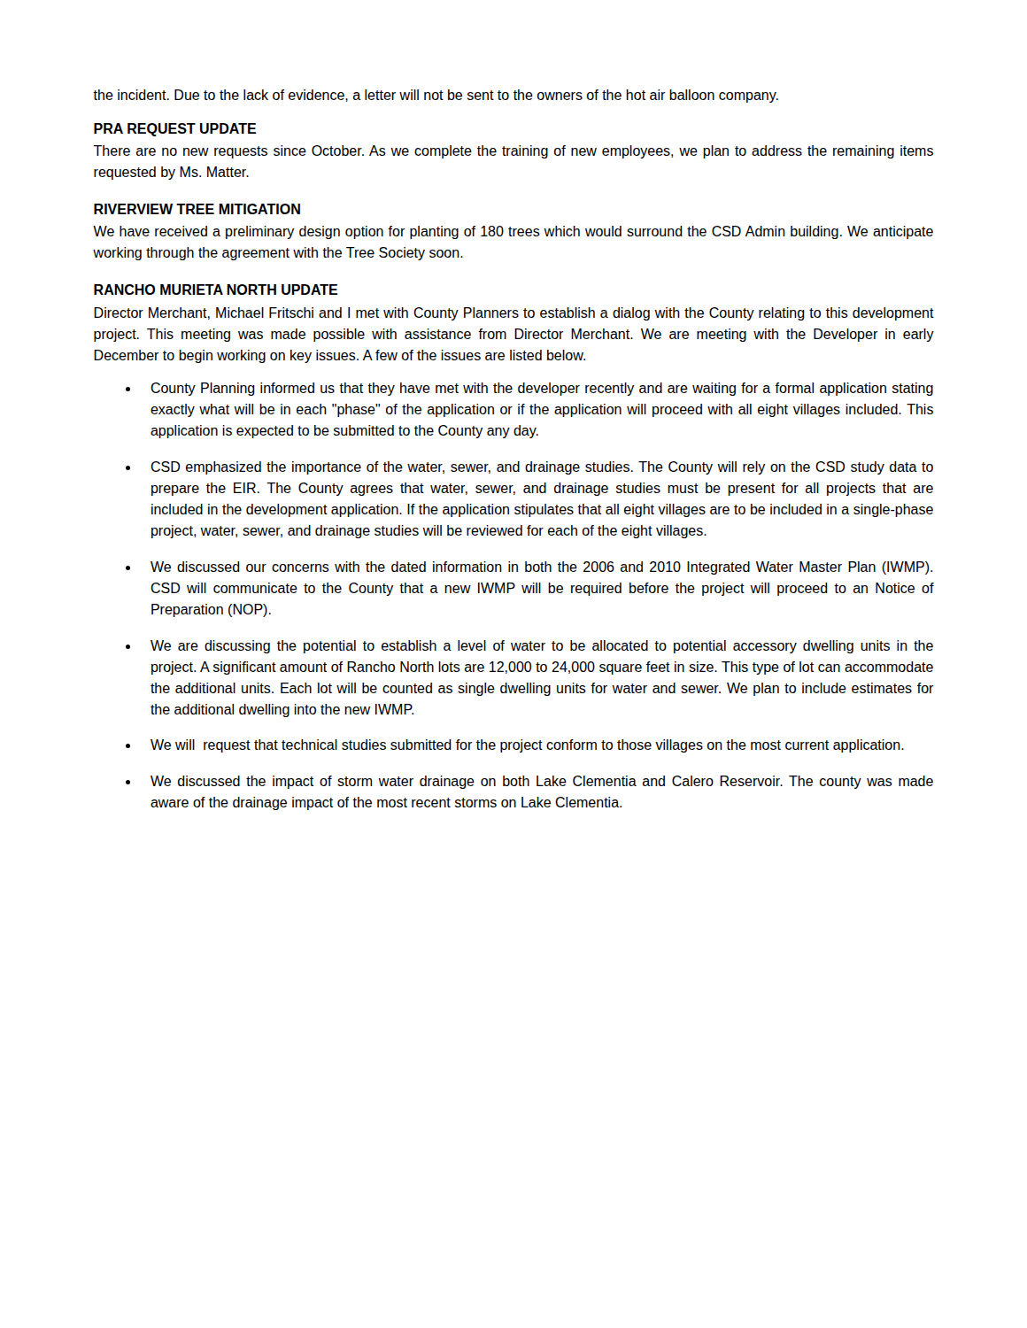the incident. Due to the lack of evidence, a letter will not be sent to the owners of the hot air balloon company.
PRA Request Update
There are no new requests since October. As we complete the training of new employees, we plan to address the remaining items requested by Ms. Matter.
Riverview Tree Mitigation
We have received a preliminary design option for planting of 180 trees which would surround the CSD Admin building. We anticipate working through the agreement with the Tree Society soon.
Rancho Murieta North Update
Director Merchant, Michael Fritschi and I met with County Planners to establish a dialog with the County relating to this development project. This meeting was made possible with assistance from Director Merchant. We are meeting with the Developer in early December to begin working on key issues. A few of the issues are listed below.
County Planning informed us that they have met with the developer recently and are waiting for a formal application stating exactly what will be in each "phase" of the application or if the application will proceed with all eight villages included. This application is expected to be submitted to the County any day.
CSD emphasized the importance of the water, sewer, and drainage studies. The County will rely on the CSD study data to prepare the EIR. The County agrees that water, sewer, and drainage studies must be present for all projects that are included in the development application. If the application stipulates that all eight villages are to be included in a single-phase project, water, sewer, and drainage studies will be reviewed for each of the eight villages.
We discussed our concerns with the dated information in both the 2006 and 2010 Integrated Water Master Plan (IWMP). CSD will communicate to the County that a new IWMP will be required before the project will proceed to an Notice of Preparation (NOP).
We are discussing the potential to establish a level of water to be allocated to potential accessory dwelling units in the project. A significant amount of Rancho North lots are 12,000 to 24,000 square feet in size. This type of lot can accommodate the additional units. Each lot will be counted as single dwelling units for water and sewer. We plan to include estimates for the additional dwelling into the new IWMP.
We will request that technical studies submitted for the project conform to those villages on the most current application.
We discussed the impact of storm water drainage on both Lake Clementia and Calero Reservoir. The county was made aware of the drainage impact of the most recent storms on Lake Clementia.